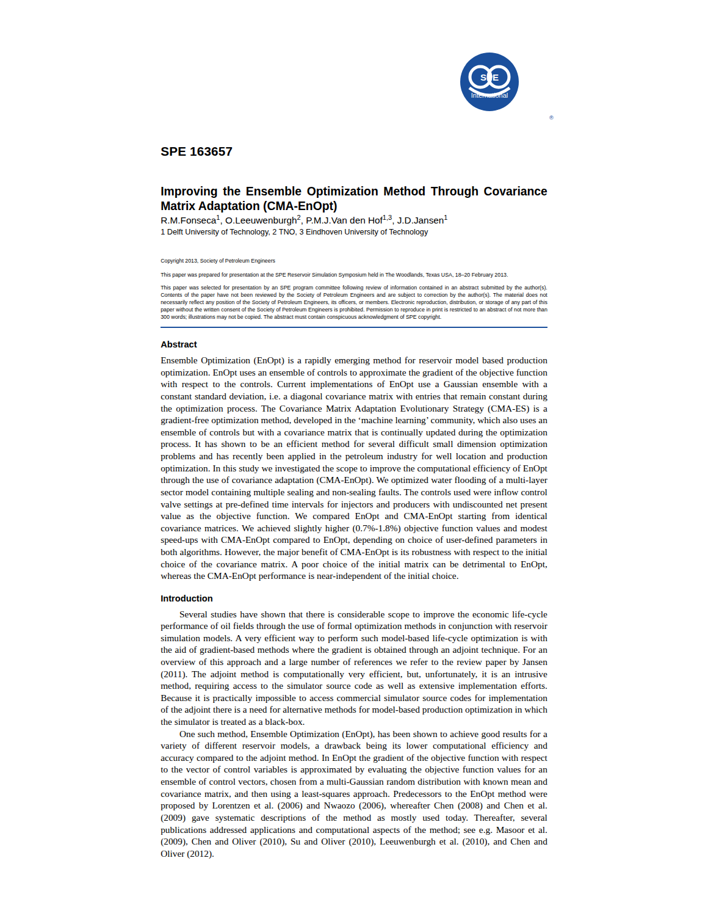SPE International ®
SPE 163657
Improving the Ensemble Optimization Method Through Covariance Matrix Adaptation (CMA-EnOpt)
R.M.Fonseca1, O.Leeuwenburgh2, P.M.J.Van den Hof1,3, J.D.Jansen1
1 Delft University of Technology, 2 TNO, 3 Eindhoven University of Technology
Copyright 2013, Society of Petroleum Engineers
This paper was prepared for presentation at the SPE Reservoir Simulation Symposium held in The Woodlands, Texas USA, 18–20 February 2013.
This paper was selected for presentation by an SPE program committee following review of information contained in an abstract submitted by the author(s). Contents of the paper have not been reviewed by the Society of Petroleum Engineers and are subject to correction by the author(s). The material does not necessarily reflect any position of the Society of Petroleum Engineers, its officers, or members. Electronic reproduction, distribution, or storage of any part of this paper without the written consent of the Society of Petroleum Engineers is prohibited. Permission to reproduce in print is restricted to an abstract of not more than 300 words; illustrations may not be copied. The abstract must contain conspicuous acknowledgment of SPE copyright.
Abstract
Ensemble Optimization (EnOpt) is a rapidly emerging method for reservoir model based production optimization. EnOpt uses an ensemble of controls to approximate the gradient of the objective function with respect to the controls. Current implementations of EnOpt use a Gaussian ensemble with a constant standard deviation, i.e. a diagonal covariance matrix with entries that remain constant during the optimization process. The Covariance Matrix Adaptation Evolutionary Strategy (CMA-ES) is a gradient-free optimization method, developed in the ‘machine learning’ community, which also uses an ensemble of controls but with a covariance matrix that is continually updated during the optimization process. It has shown to be an efficient method for several difficult small dimension optimization problems and has recently been applied in the petroleum industry for well location and production optimization. In this study we investigated the scope to improve the computational efficiency of EnOpt through the use of covariance adaptation (CMA-EnOpt). We optimized water flooding of a multi-layer sector model containing multiple sealing and non-sealing faults. The controls used were inflow control valve settings at pre-defined time intervals for injectors and producers with undiscounted net present value as the objective function. We compared EnOpt and CMA-EnOpt starting from identical covariance matrices. We achieved slightly higher (0.7%-1.8%) objective function values and modest speed-ups with CMA-EnOpt compared to EnOpt, depending on choice of user-defined parameters in both algorithms. However, the major benefit of CMA-EnOpt is its robustness with respect to the initial choice of the covariance matrix. A poor choice of the initial matrix can be detrimental to EnOpt, whereas the CMA-EnOpt performance is near-independent of the initial choice.
Introduction
Several studies have shown that there is considerable scope to improve the economic life-cycle performance of oil fields through the use of formal optimization methods in conjunction with reservoir simulation models. A very efficient way to perform such model-based life-cycle optimization is with the aid of gradient-based methods where the gradient is obtained through an adjoint technique. For an overview of this approach and a large number of references we refer to the review paper by Jansen (2011). The adjoint method is computationally very efficient, but, unfortunately, it is an intrusive method, requiring access to the simulator source code as well as extensive implementation efforts. Because it is practically impossible to access commercial simulator source codes for implementation of the adjoint there is a need for alternative methods for model-based production optimization in which the simulator is treated as a black-box.
One such method, Ensemble Optimization (EnOpt), has been shown to achieve good results for a variety of different reservoir models, a drawback being its lower computational efficiency and accuracy compared to the adjoint method. In EnOpt the gradient of the objective function with respect to the vector of control variables is approximated by evaluating the objective function values for an ensemble of control vectors, chosen from a multi-Gaussian random distribution with known mean and covariance matrix, and then using a least-squares approach. Predecessors to the EnOpt method were proposed by Lorentzen et al. (2006) and Nwaozo (2006), whereafter Chen (2008) and Chen et al. (2009) gave systematic descriptions of the method as mostly used today. Thereafter, several publications addressed applications and computational aspects of the method; see e.g. Masoor et al. (2009), Chen and Oliver (2010), Su and Oliver (2010), Leeuwenburgh et al. (2010), and Chen and Oliver (2012).